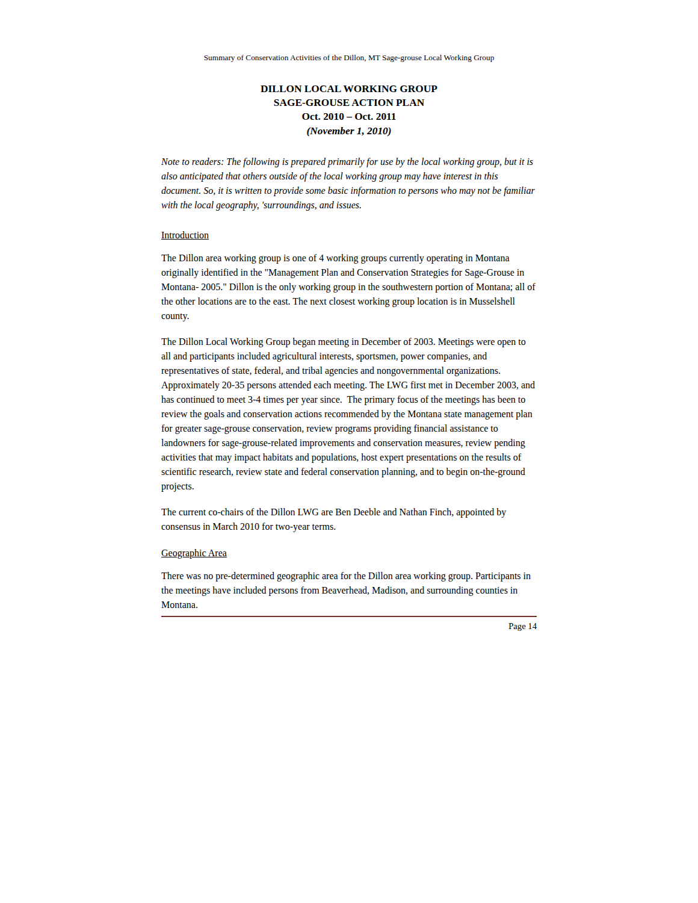Summary of Conservation Activities of the Dillon, MT Sage-grouse Local Working Group
DILLON LOCAL WORKING GROUP
SAGE-GROUSE ACTION PLAN
Oct. 2010 – Oct. 2011
(November 1, 2010)
Note to readers: The following is prepared primarily for use by the local working group, but it is also anticipated that others outside of the local working group may have interest in this document. So, it is written to provide some basic information to persons who may not be familiar with the local geography, 'surroundings, and issues.
Introduction
The Dillon area working group is one of 4 working groups currently operating in Montana originally identified in the "Management Plan and Conservation Strategies for Sage-Grouse in Montana- 2005." Dillon is the only working group in the southwestern portion of Montana; all of the other locations are to the east. The next closest working group location is in Musselshell county.
The Dillon Local Working Group began meeting in December of 2003. Meetings were open to all and participants included agricultural interests, sportsmen, power companies, and representatives of state, federal, and tribal agencies and nongovernmental organizations. Approximately 20-35 persons attended each meeting. The LWG first met in December 2003, and has continued to meet 3-4 times per year since. The primary focus of the meetings has been to review the goals and conservation actions recommended by the Montana state management plan for greater sage-grouse conservation, review programs providing financial assistance to landowners for sage-grouse-related improvements and conservation measures, review pending activities that may impact habitats and populations, host expert presentations on the results of scientific research, review state and federal conservation planning, and to begin on-the-ground projects.
The current co-chairs of the Dillon LWG are Ben Deeble and Nathan Finch, appointed by consensus in March 2010 for two-year terms.
Geographic Area
There was no pre-determined geographic area for the Dillon area working group. Participants in the meetings have included persons from Beaverhead, Madison, and surrounding counties in Montana.
Page 14